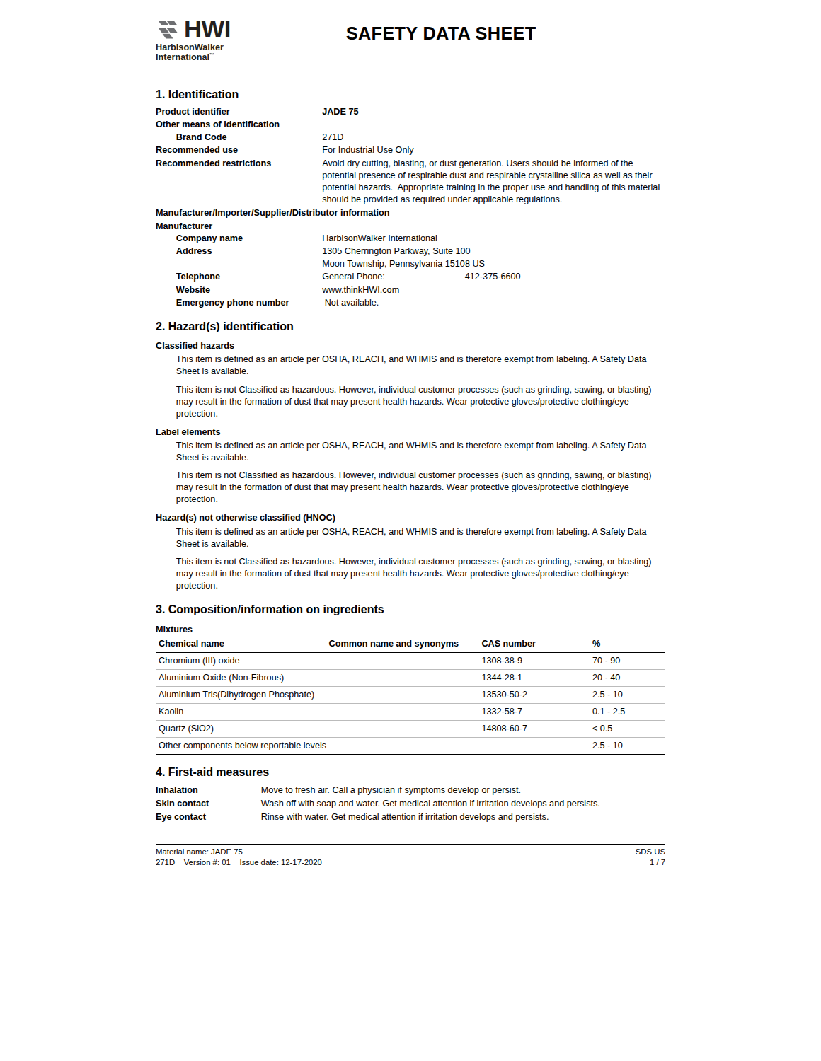HWI
HarbisonWalker
International™
SAFETY DATA SHEET
1. Identification
Product identifier
JADE 75
Other means of identification
Brand Code
271D
Recommended use
For Industrial Use Only
Recommended restrictions
Avoid dry cutting, blasting, or dust generation. Users should be informed of the potential presence of respirable dust and respirable crystalline silica as well as their potential hazards. Appropriate training in the proper use and handling of this material should be provided as required under applicable regulations.
Manufacturer/Importer/Supplier/Distributor information
Manufacturer
Company name
HarbisonWalker International
Address
1305 Cherrington Parkway, Suite 100
Moon Township, Pennsylvania 15108 US
Telephone
General Phone:
412-375-6600
Website
www.thinkHWI.com
Emergency phone number
Not available.
2. Hazard(s) identification
Classified hazards
This item is defined as an article per OSHA, REACH, and WHMIS and is therefore exempt from labeling. A Safety Data Sheet is available.
This item is not Classified as hazardous. However, individual customer processes (such as grinding, sawing, or blasting) may result in the formation of dust that may present health hazards. Wear protective gloves/protective clothing/eye protection.
Label elements
This item is defined as an article per OSHA, REACH, and WHMIS and is therefore exempt from labeling. A Safety Data Sheet is available.
This item is not Classified as hazardous. However, individual customer processes (such as grinding, sawing, or blasting) may result in the formation of dust that may present health hazards. Wear protective gloves/protective clothing/eye protection.
Hazard(s) not otherwise classified (HNOC)
This item is defined as an article per OSHA, REACH, and WHMIS and is therefore exempt from labeling. A Safety Data Sheet is available.
This item is not Classified as hazardous. However, individual customer processes (such as grinding, sawing, or blasting) may result in the formation of dust that may present health hazards. Wear protective gloves/protective clothing/eye protection.
3. Composition/information on ingredients
Mixtures
| Chemical name | Common name and synonyms | CAS number | % |
| --- | --- | --- | --- |
| Chromium (III) oxide | | 1308-38-9 | 70 - 90 |
| Aluminium Oxide (Non-Fibrous) | | 1344-28-1 | 20 - 40 |
| Aluminium Tris(Dihydrogen Phosphate) | | 13530-50-2 | 2.5 - 10 |
| Kaolin | | 1332-58-7 | 0.1 - 2.5 |
| Quartz (SiO2) | | 14808-60-7 | < 0.5 |
| Other components below reportable levels | 2.5 - 10 |
4. First-aid measures
Inhalation
Move to fresh air. Call a physician if symptoms develop or persist.
Skin contact
Wash off with soap and water. Get medical attention if irritation develops and persists.
Eye contact
Rinse with water. Get medical attention if irritation develops and persists.
Material name: JADE 75
271D Version #: 01 Issue date: 12-17-2020
SDS US
1 / 7